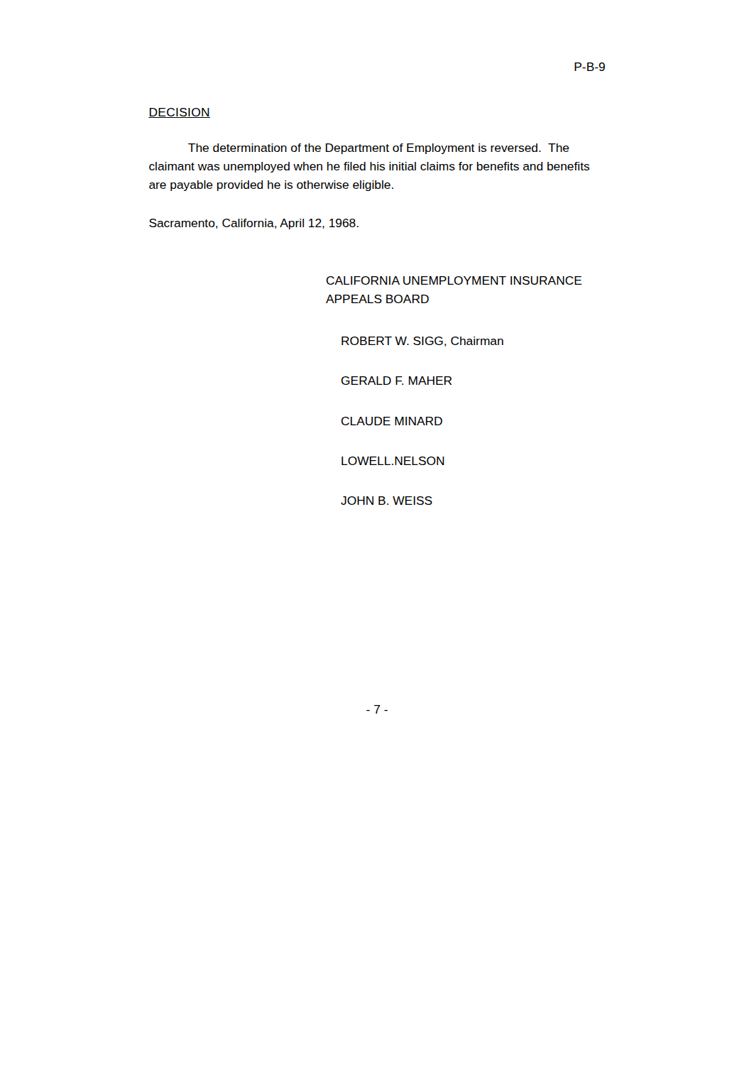P-B-9
DECISION
The determination of the Department of Employment is reversed. The claimant was unemployed when he filed his initial claims for benefits and benefits are payable provided he is otherwise eligible.
Sacramento, California, April 12, 1968.
CALIFORNIA UNEMPLOYMENT INSURANCE APPEALS BOARD
ROBERT W. SIGG, Chairman
GERALD F. MAHER
CLAUDE MINARD
LOWELL.NELSON
JOHN B. WEISS
- 7 -